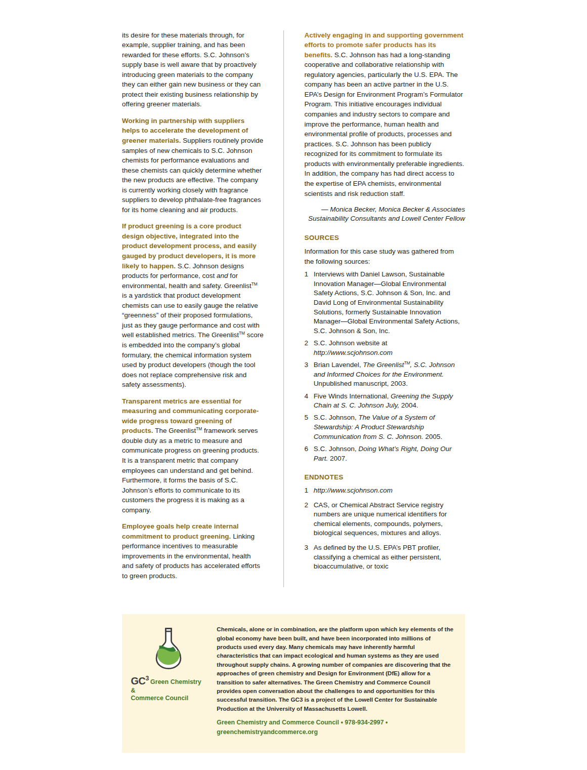its desire for these materials through, for example, supplier training, and has been rewarded for these efforts. S.C. Johnson’s supply base is well aware that by proactively introducing green materials to the company they can either gain new business or they can protect their existing business relationship by offering greener materials.
Working in partnership with suppliers helps to accelerate the development of greener materials. Suppliers routinely provide samples of new chemicals to S.C. Johnson chemists for performance evaluations and these chemists can quickly determine whether the new products are effective. The company is currently working closely with fragrance suppliers to develop phthalate-free fragrances for its home cleaning and air products.
If product greening is a core product design objective, integrated into the product development process, and easily gauged by product developers, it is more likely to happen. S.C. Johnson designs products for performance, cost and for environmental, health and safety. GreenlistTM is a yardstick that product development chemists can use to easily gauge the relative “greenness” of their proposed formulations, just as they gauge performance and cost with well established metrics. The GreenlistTM score is embedded into the company’s global formulary, the chemical information system used by product developers (though the tool does not replace comprehensive risk and safety assessments).
Transparent metrics are essential for measuring and communicating corporate-wide progress toward greening of products. The GreenlistTM framework serves double duty as a metric to measure and communicate progress on greening products. It is a transparent metric that company employees can understand and get behind. Furthermore, it forms the basis of S.C. Johnson’s efforts to communicate to its customers the progress it is making as a company.
Employee goals help create internal commitment to product greening. Linking performance incentives to measurable improvements in the environmental, health and safety of products has accelerated efforts to green products.
Actively engaging in and supporting government efforts to promote safer products has its benefits. S.C. Johnson has had a long-standing cooperative and collaborative relationship with regulatory agencies, particularly the U.S. EPA. The company has been an active partner in the U.S. EPA’s Design for Environment Program’s Formulator Program. This initiative encourages individual companies and industry sectors to compare and improve the performance, human health and environmental profile of products, processes and practices. S.C. Johnson has been publicly recognized for its commitment to formulate its products with environmentally preferable ingredients. In addition, the company has had direct access to the expertise of EPA chemists, environmental scientists and risk reduction staff.
— Monica Becker, Monica Becker & Associates
Sustainability Consultants and Lowell Center Fellow
Sources
Information for this case study was gathered from the following sources:
Interviews with Daniel Lawson, Sustainable Innovation Manager—Global Environmental Safety Actions, S.C. Johnson & Son, Inc. and David Long of Environmental Sustainability Solutions, formerly Sustainable Innovation Manager—Global Environmental Safety Actions, S.C. Johnson & Son, Inc.
S.C. Johnson website at http://www.scjohnson.com
Brian Lavendel, The GreenlistTM, S.C. Johnson and Informed Choices for the Environment. Unpublished manuscript, 2003.
Five Winds International, Greening the Supply Chain at S. C. Johnson July, 2004.
S.C. Johnson, The Value of a System of Stewardship: A Product Stewardship Communication from S. C. Johnson. 2005.
S.C. Johnson, Doing What’s Right, Doing Our Part. 2007.
Endnotes
http://www.scjohnson.com
CAS, or Chemical Abstract Service registry numbers are unique numerical identifiers for chemical elements, compounds, polymers, biological sequences, mixtures and alloys.
As defined by the U.S. EPA’s PBT profiler, classifying a chemical as either persistent, bioaccumulative, or toxic
GC3 Green Chemistry &
Commerce Council
Chemicals, alone or in combination, are the platform upon which key elements of the global economy have been built, and have been incorporated into millions of products used every day. Many chemicals may have inherently harmful characteristics that can impact ecological and human systems as they are used throughout supply chains. A growing number of companies are discovering that the approaches of green chemistry and Design for Environment (DfE) allow for a transition to safer alternatives. The Green Chemistry and Commerce Council provides open conversation about the challenges to and opportunities for this successful transition. The GC3 is a project of the Lowell Center for Sustainable Production at the University of Massachusetts Lowell.
Green Chemistry and Commerce Council • 978-934-2997 • greenchemistryandcommerce.org